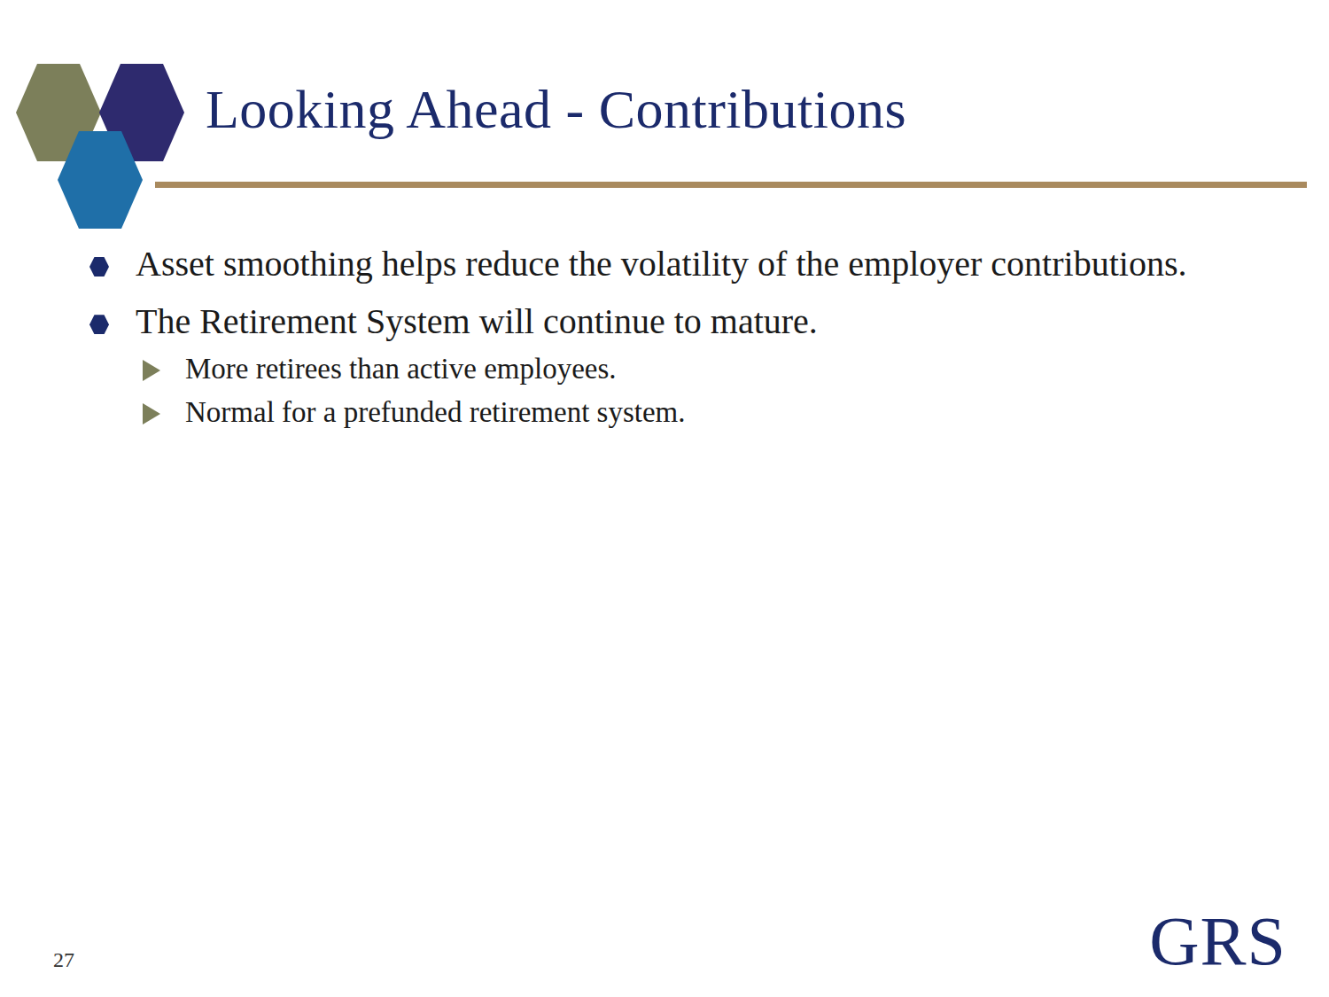Looking Ahead - Contributions
Asset smoothing helps reduce the volatility of the employer contributions.
The Retirement System will continue to mature.
More retirees than active employees.
Normal for a prefunded retirement system.
27
GRS